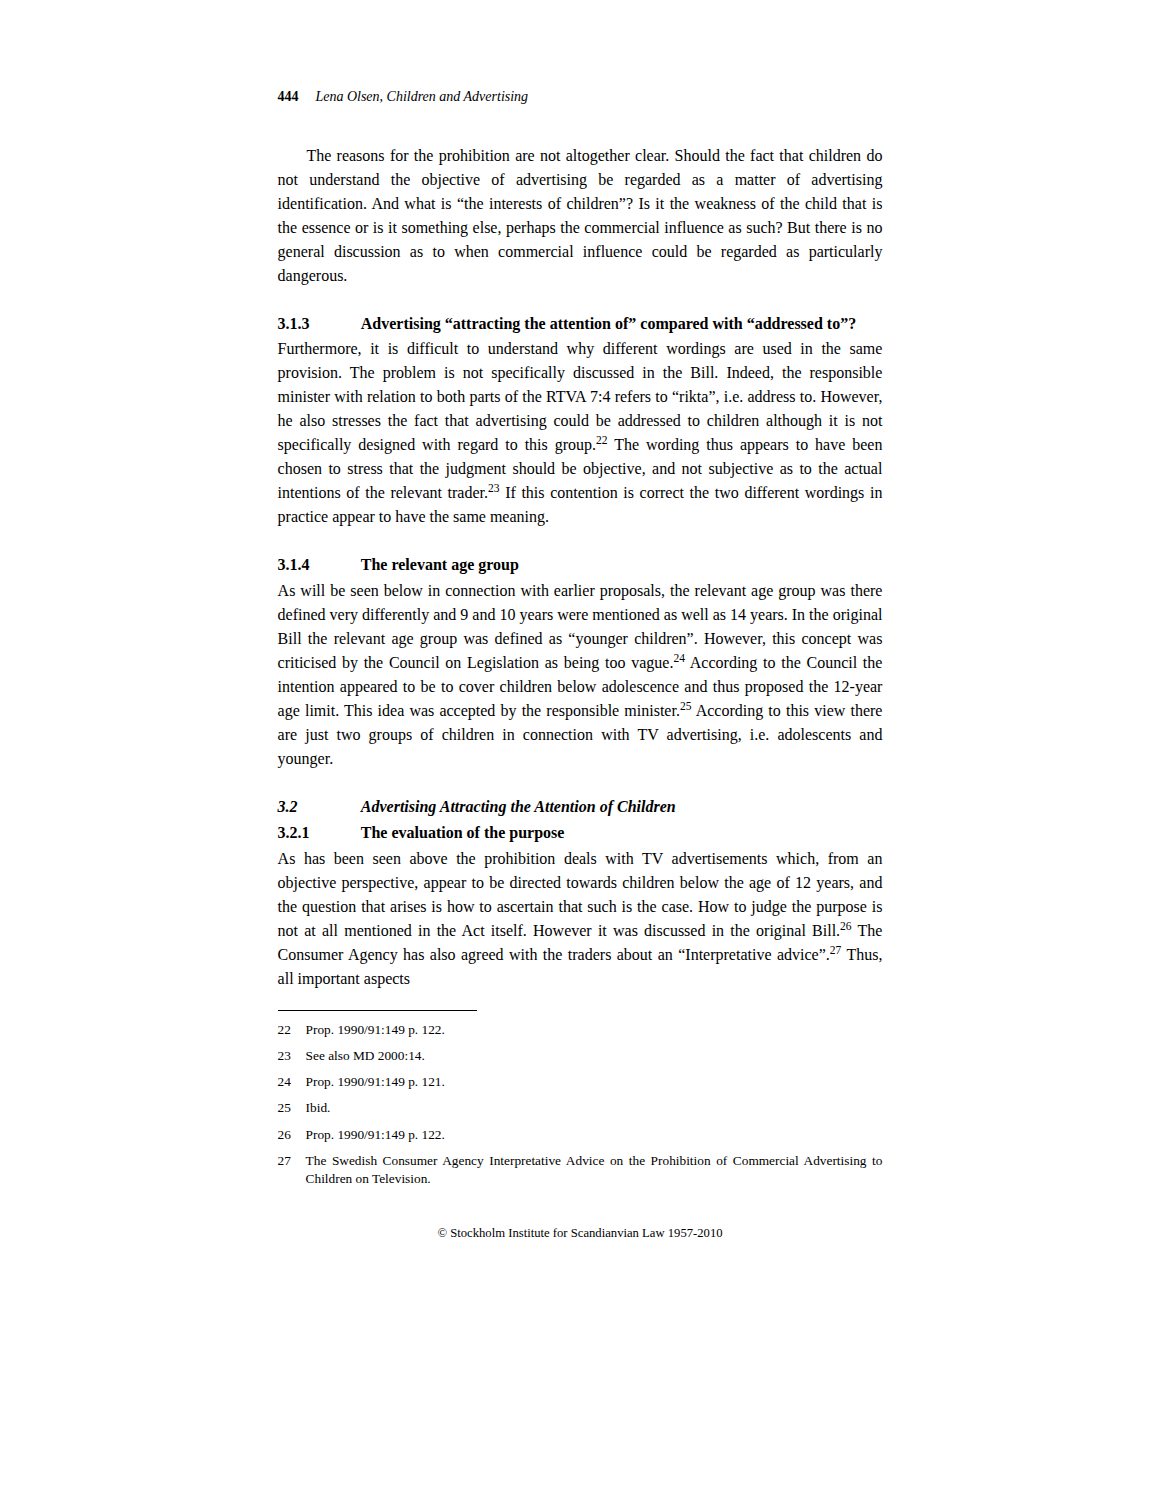444 Lena Olsen, Children and Advertising
The reasons for the prohibition are not altogether clear. Should the fact that children do not understand the objective of advertising be regarded as a matter of advertising identification. And what is “the interests of children”? Is it the weakness of the child that is the essence or is it something else, perhaps the commercial influence as such? But there is no general discussion as to when commercial influence could be regarded as particularly dangerous.
3.1.3 Advertising “attracting the attention of” compared with “addressed to”?
Furthermore, it is difficult to understand why different wordings are used in the same provision. The problem is not specifically discussed in the Bill. Indeed, the responsible minister with relation to both parts of the RTVA 7:4 refers to “rikta”, i.e. address to. However, he also stresses the fact that advertising could be addressed to children although it is not specifically designed with regard to this group.22 The wording thus appears to have been chosen to stress that the judgment should be objective, and not subjective as to the actual intentions of the relevant trader.23 If this contention is correct the two different wordings in practice appear to have the same meaning.
3.1.4 The relevant age group
As will be seen below in connection with earlier proposals, the relevant age group was there defined very differently and 9 and 10 years were mentioned as well as 14 years. In the original Bill the relevant age group was defined as “younger children”. However, this concept was criticised by the Council on Legislation as being too vague.24 According to the Council the intention appeared to be to cover children below adolescence and thus proposed the 12-year age limit. This idea was accepted by the responsible minister.25 According to this view there are just two groups of children in connection with TV advertising, i.e. adolescents and younger.
3.2 Advertising Attracting the Attention of Children
3.2.1 The evaluation of the purpose
As has been seen above the prohibition deals with TV advertisements which, from an objective perspective, appear to be directed towards children below the age of 12 years, and the question that arises is how to ascertain that such is the case. How to judge the purpose is not at all mentioned in the Act itself. However it was discussed in the original Bill.26 The Consumer Agency has also agreed with the traders about an “Interpretative advice”.27 Thus, all important aspects
22 Prop. 1990/91:149 p. 122.
23 See also MD 2000:14.
24 Prop. 1990/91:149 p. 121.
25 Ibid.
26 Prop. 1990/91:149 p. 122.
27 The Swedish Consumer Agency Interpretative Advice on the Prohibition of Commercial Advertising to Children on Television.
© Stockholm Institute for Scandianvian Law 1957-2010